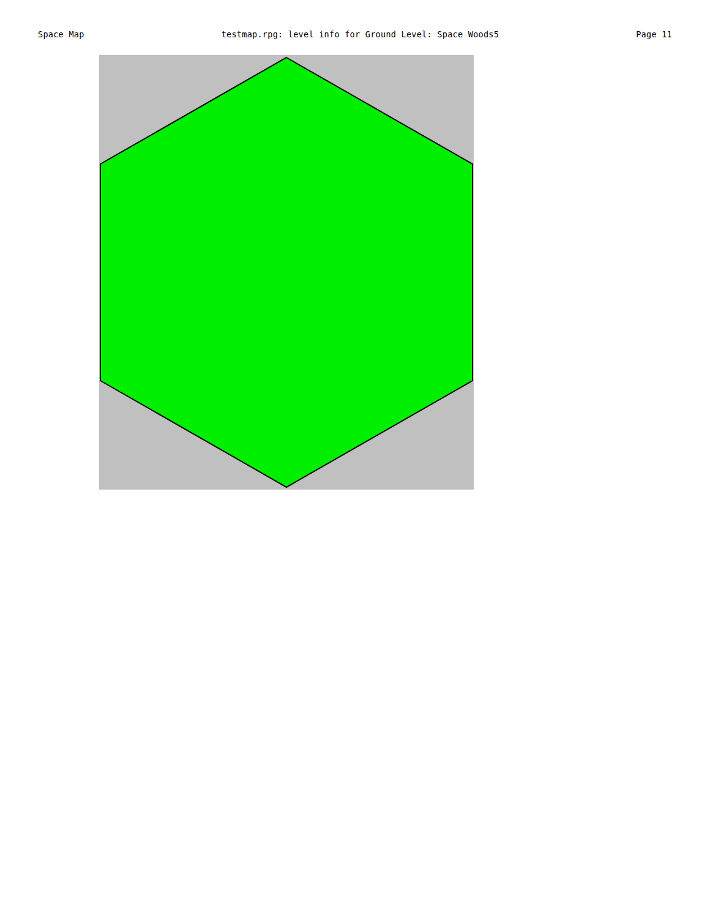Space Map testmap.rpg: level info for Ground Level: Space Woods5 Page 11